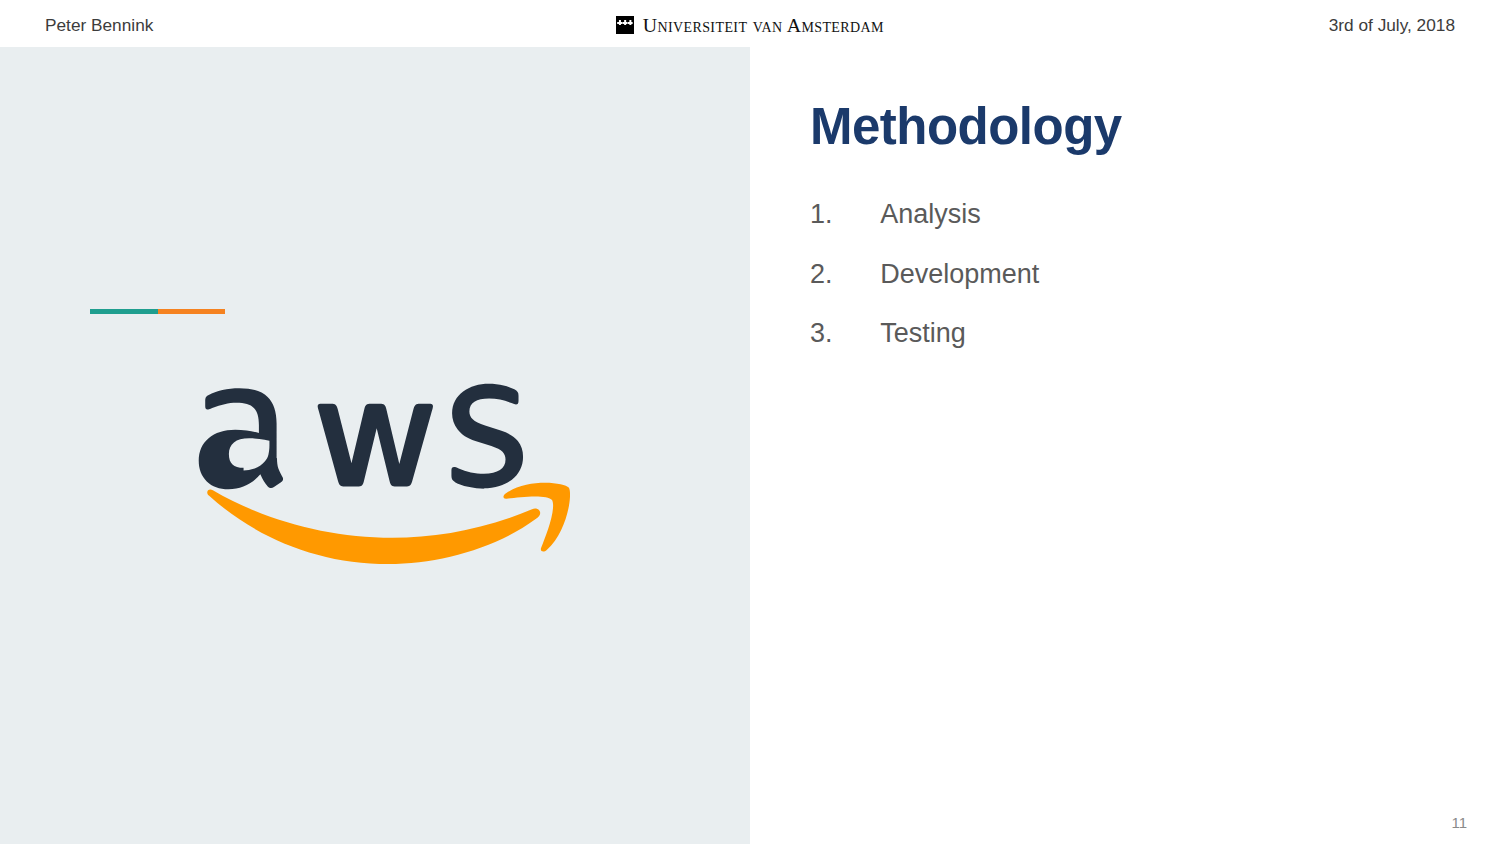Peter Bennink Universiteit van Amsterdam 3rd of July, 2018
AWS
Methodology
Analysis
Development
Testing
11